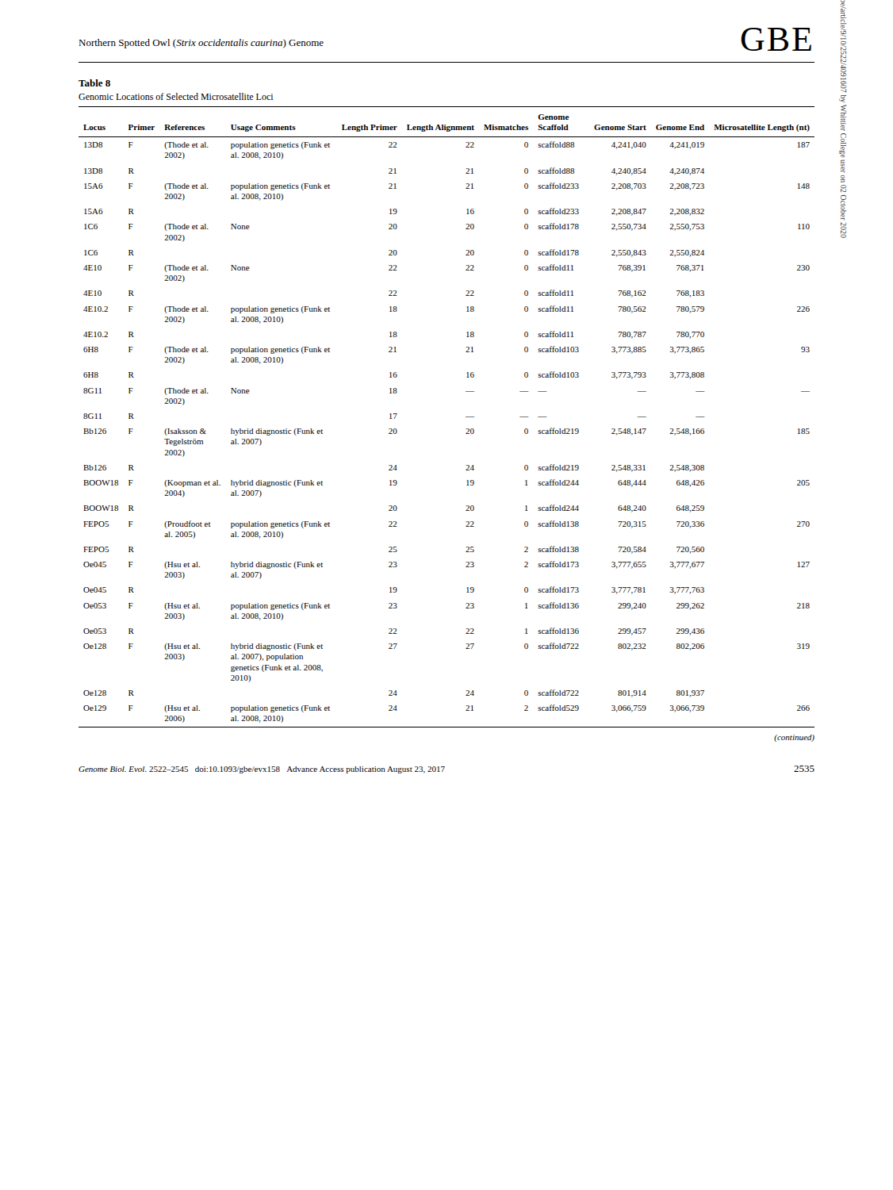Northern Spotted Owl (Strix occidentalis caurina) Genome
GBE
Table 8 Genomic Locations of Selected Microsatellite Loci
| Locus | Primer | References | Usage Comments | Length Primer | Length Alignment | Mismatches | Genome Scaffold | Genome Start | Genome End | Microsatellite Length (nt) |
| --- | --- | --- | --- | --- | --- | --- | --- | --- | --- | --- |
| 13D8 | F | (Thode et al. 2002) | population genetics (Funk et al. 2008, 2010) | 22 | 22 | 0 | scaffold88 | 4,241,040 | 4,241,019 | 187 |
| 13D8 | R | | | 21 | 21 | 0 | scaffold88 | 4,240,854 | 4,240,874 | |
| 15A6 | F | (Thode et al. 2002) | population genetics (Funk et al. 2008, 2010) | 21 | 21 | 0 | scaffold233 | 2,208,703 | 2,208,723 | 148 |
| 15A6 | R | | | 19 | 16 | 0 | scaffold233 | 2,208,847 | 2,208,832 | |
| 1C6 | F | (Thode et al. 2002) | None | 20 | 20 | 0 | scaffold178 | 2,550,734 | 2,550,753 | 110 |
| 1C6 | R | | | 20 | 20 | 0 | scaffold178 | 2,550,843 | 2,550,824 | |
| 4E10 | F | (Thode et al. 2002) | None | 22 | 22 | 0 | scaffold11 | 768,391 | 768,371 | 230 |
| 4E10 | R | | | 22 | 22 | 0 | scaffold11 | 768,162 | 768,183 | |
| 4E10.2 | F | (Thode et al. 2002) | population genetics (Funk et al. 2008, 2010) | 18 | 18 | 0 | scaffold11 | 780,562 | 780,579 | 226 |
| 4E10.2 | R | | | 18 | 18 | 0 | scaffold11 | 780,787 | 780,770 | |
| 6H8 | F | (Thode et al. 2002) | population genetics (Funk et al. 2008, 2010) | 21 | 21 | 0 | scaffold103 | 3,773,885 | 3,773,865 | 93 |
| 6H8 | R | | | 16 | 16 | 0 | scaffold103 | 3,773,793 | 3,773,808 | |
| 8G11 | F | (Thode et al. 2002) | None | 18 | — | — | — | — | — | — |
| 8G11 | R | | | 17 | — | — | — | — | — | |
| Bb126 | F | (Isaksson & Tegelström 2002) | hybrid diagnostic (Funk et al. 2007) | 20 | 20 | 0 | scaffold219 | 2,548,147 | 2,548,166 | 185 |
| Bb126 | R | | | 24 | 24 | 0 | scaffold219 | 2,548,331 | 2,548,308 | |
| BOOW18 | F | (Koopman et al. 2004) | hybrid diagnostic (Funk et al. 2007) | 19 | 19 | 1 | scaffold244 | 648,444 | 648,426 | 205 |
| BOOW18 | R | | | 20 | 20 | 1 | scaffold244 | 648,240 | 648,259 | |
| FEPO5 | F | (Proudfoot et al. 2005) | population genetics (Funk et al. 2008, 2010) | 22 | 22 | 0 | scaffold138 | 720,315 | 720,336 | 270 |
| FEPO5 | R | | | 25 | 25 | 2 | scaffold138 | 720,584 | 720,560 | |
| Oe045 | F | (Hsu et al. 2003) | hybrid diagnostic (Funk et al. 2007) | 23 | 23 | 2 | scaffold173 | 3,777,655 | 3,777,677 | 127 |
| Oe045 | R | | | 19 | 19 | 0 | scaffold173 | 3,777,781 | 3,777,763 | |
| Oe053 | F | (Hsu et al. 2003) | population genetics (Funk et al. 2008, 2010) | 23 | 23 | 1 | scaffold136 | 299,240 | 299,262 | 218 |
| Oe053 | R | | | 22 | 22 | 1 | scaffold136 | 299,457 | 299,436 | |
| Oe128 | F | (Hsu et al. 2003) | hybrid diagnostic (Funk et al. 2007), population genetics (Funk et al. 2008, 2010) | 27 | 27 | 0 | scaffold722 | 802,232 | 802,206 | 319 |
| Oe128 | R | | | 24 | 24 | 0 | scaffold722 | 801,914 | 801,937 | |
| Oe129 | F | (Hsu et al. 2006) | population genetics (Funk et al. 2008, 2010) | 24 | 21 | 2 | scaffold529 | 3,066,759 | 3,066,739 | 266 |
(continued)
Genome Biol. Evol. 2522–2545 doi:10.1093/gbe/evx158 Advance Access publication August 23, 2017
2535
Downloaded from https://academic.oup.com/gbe/article/9/10/2522/4091607 by Whittier College user on 02 October 2020